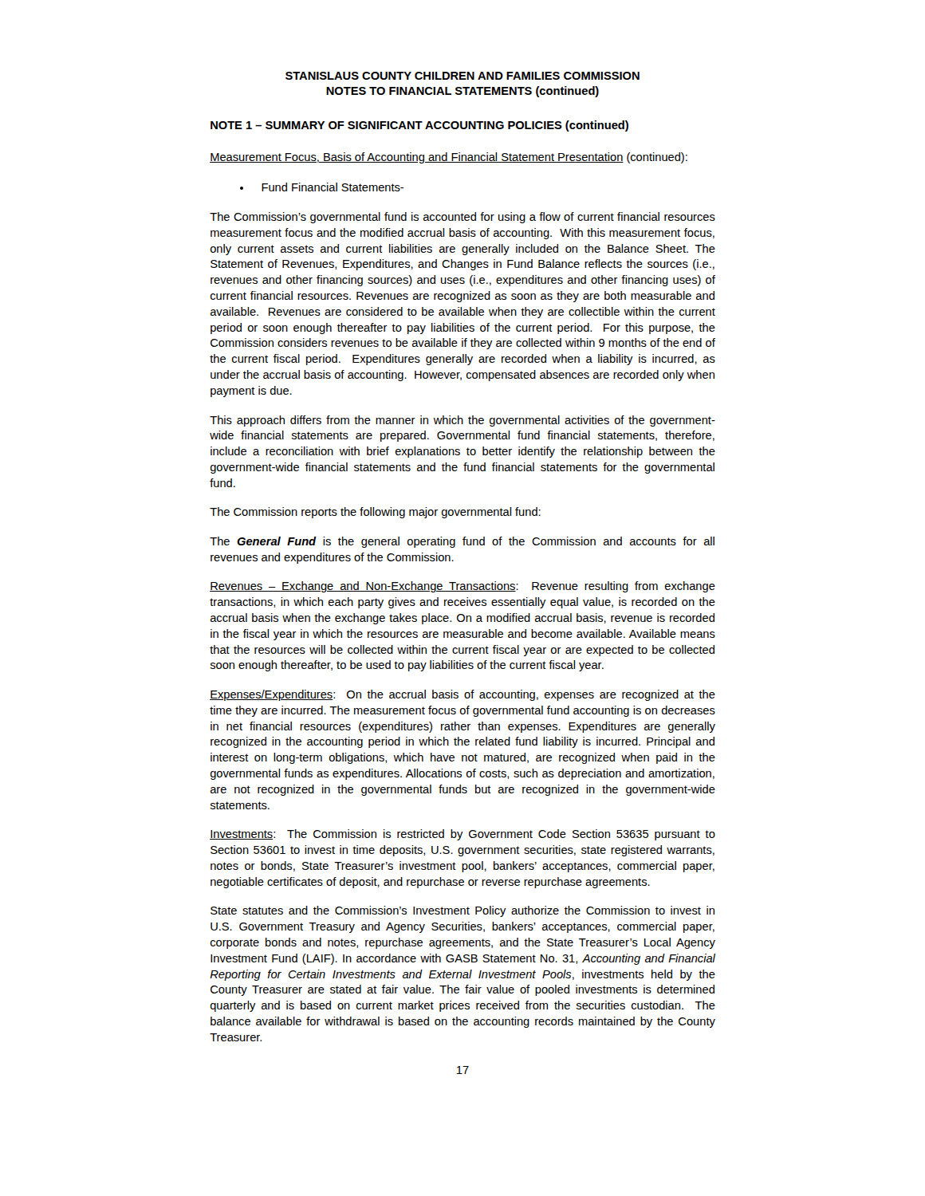STANISLAUS COUNTY CHILDREN AND FAMILIES COMMISSION
NOTES TO FINANCIAL STATEMENTS (continued)
NOTE 1 – SUMMARY OF SIGNIFICANT ACCOUNTING POLICIES (continued)
Measurement Focus, Basis of Accounting and Financial Statement Presentation (continued):
Fund Financial Statements-
The Commission’s governmental fund is accounted for using a flow of current financial resources measurement focus and the modified accrual basis of accounting. With this measurement focus, only current assets and current liabilities are generally included on the Balance Sheet. The Statement of Revenues, Expenditures, and Changes in Fund Balance reflects the sources (i.e., revenues and other financing sources) and uses (i.e., expenditures and other financing uses) of current financial resources. Revenues are recognized as soon as they are both measurable and available. Revenues are considered to be available when they are collectible within the current period or soon enough thereafter to pay liabilities of the current period. For this purpose, the Commission considers revenues to be available if they are collected within 9 months of the end of the current fiscal period. Expenditures generally are recorded when a liability is incurred, as under the accrual basis of accounting. However, compensated absences are recorded only when payment is due.
This approach differs from the manner in which the governmental activities of the government-wide financial statements are prepared. Governmental fund financial statements, therefore, include a reconciliation with brief explanations to better identify the relationship between the government-wide financial statements and the fund financial statements for the governmental fund.
The Commission reports the following major governmental fund:
The General Fund is the general operating fund of the Commission and accounts for all revenues and expenditures of the Commission.
Revenues – Exchange and Non-Exchange Transactions: Revenue resulting from exchange transactions, in which each party gives and receives essentially equal value, is recorded on the accrual basis when the exchange takes place. On a modified accrual basis, revenue is recorded in the fiscal year in which the resources are measurable and become available. Available means that the resources will be collected within the current fiscal year or are expected to be collected soon enough thereafter, to be used to pay liabilities of the current fiscal year.
Expenses/Expenditures: On the accrual basis of accounting, expenses are recognized at the time they are incurred. The measurement focus of governmental fund accounting is on decreases in net financial resources (expenditures) rather than expenses. Expenditures are generally recognized in the accounting period in which the related fund liability is incurred. Principal and interest on long-term obligations, which have not matured, are recognized when paid in the governmental funds as expenditures. Allocations of costs, such as depreciation and amortization, are not recognized in the governmental funds but are recognized in the government-wide statements.
Investments: The Commission is restricted by Government Code Section 53635 pursuant to Section 53601 to invest in time deposits, U.S. government securities, state registered warrants, notes or bonds, State Treasurer’s investment pool, bankers’ acceptances, commercial paper, negotiable certificates of deposit, and repurchase or reverse repurchase agreements.
State statutes and the Commission’s Investment Policy authorize the Commission to invest in U.S. Government Treasury and Agency Securities, bankers’ acceptances, commercial paper, corporate bonds and notes, repurchase agreements, and the State Treasurer’s Local Agency Investment Fund (LAIF). In accordance with GASB Statement No. 31, Accounting and Financial Reporting for Certain Investments and External Investment Pools, investments held by the County Treasurer are stated at fair value. The fair value of pooled investments is determined quarterly and is based on current market prices received from the securities custodian. The balance available for withdrawal is based on the accounting records maintained by the County Treasurer.
17